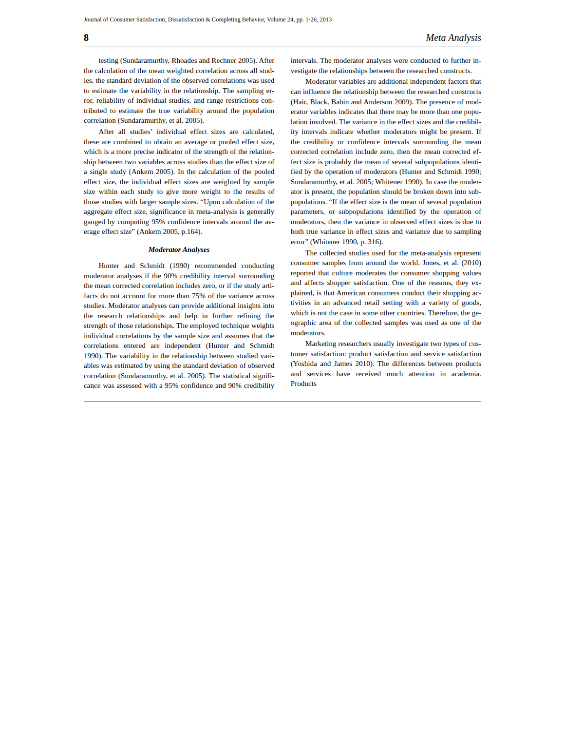Journal of Consumer Satisfaction, Dissatisfaction & Completing Behavior, Volume 24, pp. 1-26, 2013
8 Meta Analysis
testing (Sundaramurthy, Rhoades and Rechner 2005). After the calculation of the mean weighted correlation across all studies, the standard deviation of the observed correlations was used to estimate the variability in the relationship. The sampling error, reliability of individual studies, and range restrictions contributed to estimate the true variability around the population correlation (Sundaramurthy, et al. 2005).
After all studies’ individual effect sizes are calculated, these are combined to obtain an average or pooled effect size, which is a more precise indicator of the strength of the relationship between two variables across studies than the effect size of a single study (Ankem 2005). In the calculation of the pooled effect size, the individual effect sizes are weighted by sample size within each study to give more weight to the results of those studies with larger sample sizes. “Upon calculation of the aggregate effect size, significance in meta-analysis is generally gauged by computing 95% confidence intervals around the average effect size” (Ankem 2005, p.164).
Moderator Analyses
Hunter and Schmidt (1990) recommended conducting moderator analyses if the 90% credibility interval surrounding the mean corrected correlation includes zero, or if the study artifacts do not account for more than 75% of the variance across studies. Moderator analyses can provide additional insights into the research relationships and help in further refining the strength of those relationships. The employed technique weights individual correlations by the sample size and assumes that the correlations entered are independent (Hunter and Schmidt 1990). The variability in the relationship between studied variables was estimated by using the standard deviation of observed correlation (Sundaramurthy, et al. 2005). The statistical significance was assessed with a 95% confidence and 90% credibility intervals. The moderator analyses were conducted to further investigate the relationships between the researched constructs.
Moderator variables are additional independent factors that can influence the relationship between the researched constructs (Hair, Black, Babin and Anderson 2009). The presence of moderator variables indicates that there may be more than one population involved. The variance in the effect sizes and the credibility intervals indicate whether moderators might be present. If the credibility or confidence intervals surrounding the mean corrected correlation include zero, then the mean corrected effect size is probably the mean of several subpopulations identified by the operation of moderators (Hunter and Schmidt 1990; Sundaramurthy, et al. 2005; Whitener 1990). In case the moderator is present, the population should be broken down into subpopulations. “If the effect size is the mean of several population parameters, or subpopulations identified by the operation of moderators, then the variance in observed effect sizes is due to both true variance in effect sizes and variance due to sampling error” (Whitener 1990, p. 316).
The collected studies used for the meta-analysis represent consumer samples from around the world. Jones, et al. (2010) reported that culture moderates the consumer shopping values and affects shopper satisfaction. One of the reasons, they explained, is that American consumers conduct their shopping activities in an advanced retail setting with a variety of goods, which is not the case in some other countries. Therefore, the geographic area of the collected samples was used as one of the moderators.
Marketing researchers usually investigate two types of customer satisfaction: product satisfaction and service satisfaction (Yoshida and James 2010). The differences between products and services have received much attention in academia. Products